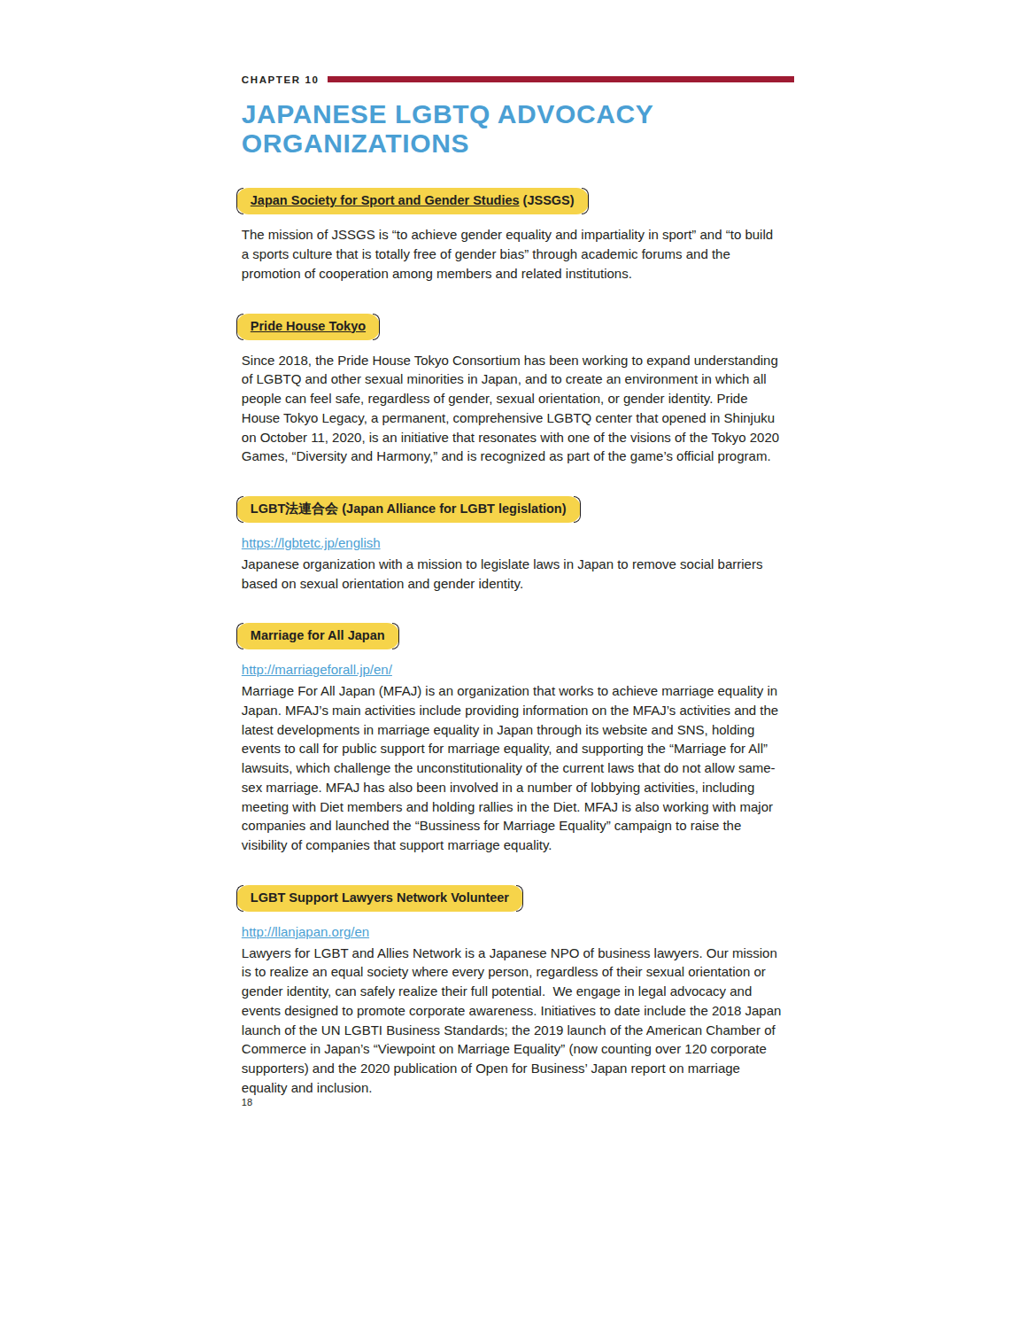CHAPTER 10
Japanese LGBTQ Advocacy Organizations
Japan Society for Sport and Gender Studies (JSSGS)
The mission of JSSGS is “to achieve gender equality and impartiality in sport” and “to build a sports culture that is totally free of gender bias” through academic forums and the promotion of cooperation among members and related institutions.
Pride House Tokyo
Since 2018, the Pride House Tokyo Consortium has been working to expand understanding of LGBTQ and other sexual minorities in Japan, and to create an environment in which all people can feel safe, regardless of gender, sexual orientation, or gender identity. Pride House Tokyo Legacy, a permanent, comprehensive LGBTQ center that opened in Shinjuku on October 11, 2020, is an initiative that resonates with one of the visions of the Tokyo 2020 Games, “Diversity and Harmony,” and is recognized as part of the game’s official program.
LGBT法連合会 (Japan Alliance for LGBT legislation) https://lgbtetc.jp/english
Japanese organization with a mission to legislate laws in Japan to remove social barriers based on sexual orientation and gender identity.
Marriage for All Japan http://marriageforall.jp/en/
Marriage For All Japan (MFAJ) is an organization that works to achieve marriage equality in Japan. MFAJ’s main activities include providing information on the MFAJ’s activities and the latest developments in marriage equality in Japan through its website and SNS, holding events to call for public support for marriage equality, and supporting the “Marriage for All” lawsuits, which challenge the unconstitutionality of the current laws that do not allow same-sex marriage. MFAJ has also been involved in a number of lobbying activities, including meeting with Diet members and holding rallies in the Diet. MFAJ is also working with major companies and launched the “Bussiness for Marriage Equality” campaign to raise the visibility of companies that support marriage equality.
LGBT Support Lawyers Network Volunteer http://llanjapan.org/en
Lawyers for LGBT and Allies Network is a Japanese NPO of business lawyers. Our mission is to realize an equal society where every person, regardless of their sexual orientation or gender identity, can safely realize their full potential. We engage in legal advocacy and events designed to promote corporate awareness. Initiatives to date include the 2018 Japan launch of the UN LGBTI Business Standards; the 2019 launch of the American Chamber of Commerce in Japan’s “Viewpoint on Marriage Equality” (now counting over 120 corporate supporters) and the 2020 publication of Open for Business’ Japan report on marriage equality and inclusion.
18